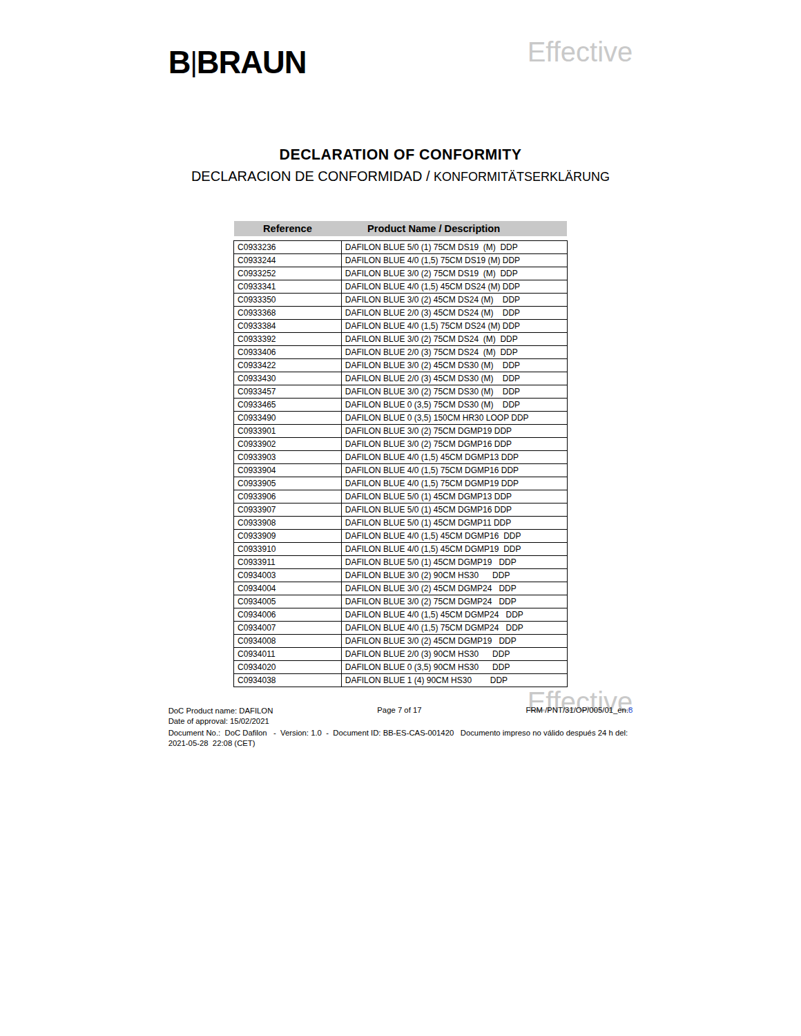Effective
Effective
B|BRAUN
DECLARATION OF CONFORMITY
DECLARACION DE CONFORMIDAD / KONFORMITÄTSERKLÄRUNG
| Reference | Product Name / Description |
| --- | --- |
| C0933236 | DAFILON BLUE 5/0 (1) 75CM DS19 (M) DDP |
| C0933244 | DAFILON BLUE 4/0 (1,5) 75CM DS19 (M) DDP |
| C0933252 | DAFILON BLUE 3/0 (2) 75CM DS19 (M) DDP |
| C0933341 | DAFILON BLUE 4/0 (1,5) 45CM DS24 (M) DDP |
| C0933350 | DAFILON BLUE 3/0 (2) 45CM DS24 (M) DDP |
| C0933368 | DAFILON BLUE 2/0 (3) 45CM DS24 (M) DDP |
| C0933384 | DAFILON BLUE 4/0 (1,5) 75CM DS24 (M) DDP |
| C0933392 | DAFILON BLUE 3/0 (2) 75CM DS24 (M) DDP |
| C0933406 | DAFILON BLUE 2/0 (3) 75CM DS24 (M) DDP |
| C0933422 | DAFILON BLUE 3/0 (2) 45CM DS30 (M) DDP |
| C0933430 | DAFILON BLUE 2/0 (3) 45CM DS30 (M) DDP |
| C0933457 | DAFILON BLUE 3/0 (2) 75CM DS30 (M) DDP |
| C0933465 | DAFILON BLUE 0 (3,5) 75CM DS30 (M) DDP |
| C0933490 | DAFILON BLUE 0 (3,5) 150CM HR30 LOOP DDP |
| C0933901 | DAFILON BLUE 3/0 (2) 75CM DGMP19 DDP |
| C0933902 | DAFILON BLUE 3/0 (2) 75CM DGMP16 DDP |
| C0933903 | DAFILON BLUE 4/0 (1,5) 45CM DGMP13 DDP |
| C0933904 | DAFILON BLUE 4/0 (1,5) 75CM DGMP16 DDP |
| C0933905 | DAFILON BLUE 4/0 (1,5) 75CM DGMP19 DDP |
| C0933906 | DAFILON BLUE 5/0 (1) 45CM DGMP13 DDP |
| C0933907 | DAFILON BLUE 5/0 (1) 45CM DGMP16 DDP |
| C0933908 | DAFILON BLUE 5/0 (1) 45CM DGMP11 DDP |
| C0933909 | DAFILON BLUE 4/0 (1,5) 45CM DGMP16 DDP |
| C0933910 | DAFILON BLUE 4/0 (1,5) 45CM DGMP19 DDP |
| C0933911 | DAFILON BLUE 5/0 (1) 45CM DGMP19 DDP |
| C0934003 | DAFILON BLUE 3/0 (2) 90CM HS30 DDP |
| C0934004 | DAFILON BLUE 3/0 (2) 45CM DGMP24 DDP |
| C0934005 | DAFILON BLUE 3/0 (2) 75CM DGMP24 DDP |
| C0934006 | DAFILON BLUE 4/0 (1,5) 45CM DGMP24 DDP |
| C0934007 | DAFILON BLUE 4/0 (1,5) 75CM DGMP24 DDP |
| C0934008 | DAFILON BLUE 3/0 (2) 45CM DGMP19 DDP |
| C0934011 | DAFILON BLUE 2/0 (3) 90CM HS30 DDP |
| C0934020 | DAFILON BLUE 0 (3,5) 90CM HS30 DDP |
| C0934038 | DAFILON BLUE 1 (4) 90CM HS30 DDP |
DoC Product name: DAFILON
Date of approval: 15/02/2021
Page 7 of 17
FRM /PNT/31/OP/005/01_en.8
Document No.: DoC Dafilon - Version: 1.0 - Document ID: BB-ES-CAS-001420 Documento impreso no válido después 24 h del: 2021-05-28 22:08 (CET)